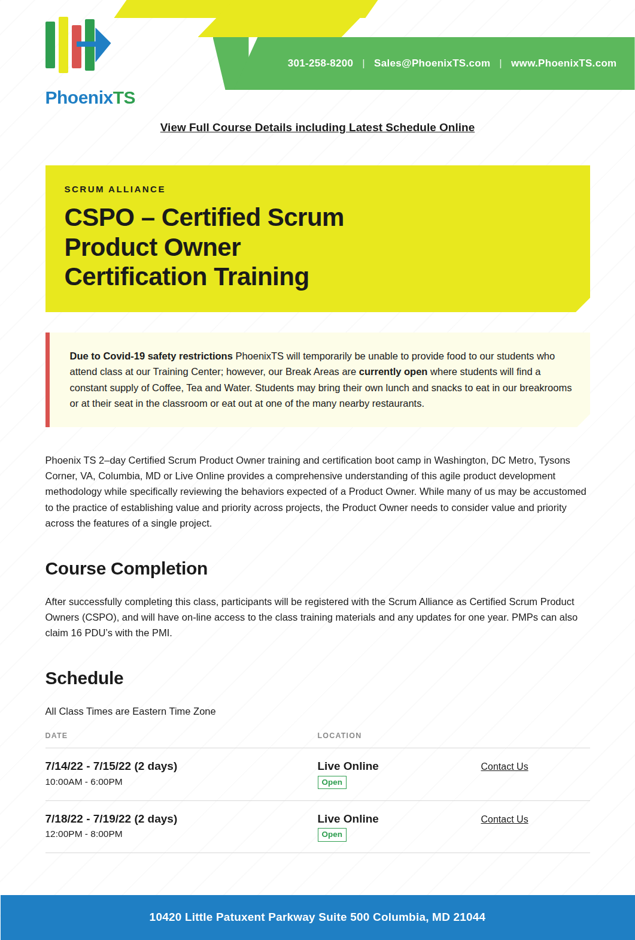Phoenix TS
301-258-8200 | Sales@PhoenixTS.com | www.PhoenixTS.com
View Full Course Details including Latest Schedule Online
SCRUM ALLIANCE
CSPO – Certified Scrum
Product Owner
Certification Training
Due to Covid-19 safety restrictions PhoenixTS will temporarily be unable to provide food to our students who attend class at our Training Center; however, our Break Areas are currently open where students will find a constant supply of Coffee, Tea and Water. Students may bring their own lunch and snacks to eat in our breakrooms or at their seat in the classroom or eat out at one of the many nearby restaurants.
Phoenix TS 2–day Certified Scrum Product Owner training and certification boot camp in Washington, DC Metro, Tysons Corner, VA, Columbia, MD or Live Online provides a comprehensive understanding of this agile product development methodology while specifically reviewing the behaviors expected of a Product Owner. While many of us may be accustomed to the practice of establishing value and priority across projects, the Product Owner needs to consider value and priority across the features of a single project.
Course Completion
After successfully completing this class, participants will be registered with the Scrum Alliance as Certified Scrum Product Owners (CSPO), and will have on-line access to the class training materials and any updates for one year. PMPs can also claim 16 PDU’s with the PMI.
Schedule
All Class Times are Eastern Time Zone
| DATE | LOCATION | |
| --- | --- | --- |
| 7/14/22 - 7/15/22 (2 days) 10:00AM - 6:00PM | Live Online Open | Contact Us |
| 7/18/22 - 7/19/22 (2 days) 12:00PM - 8:00PM | Live Online Open | Contact Us |
10420 Little Patuxent Parkway Suite 500 Columbia, MD 21044